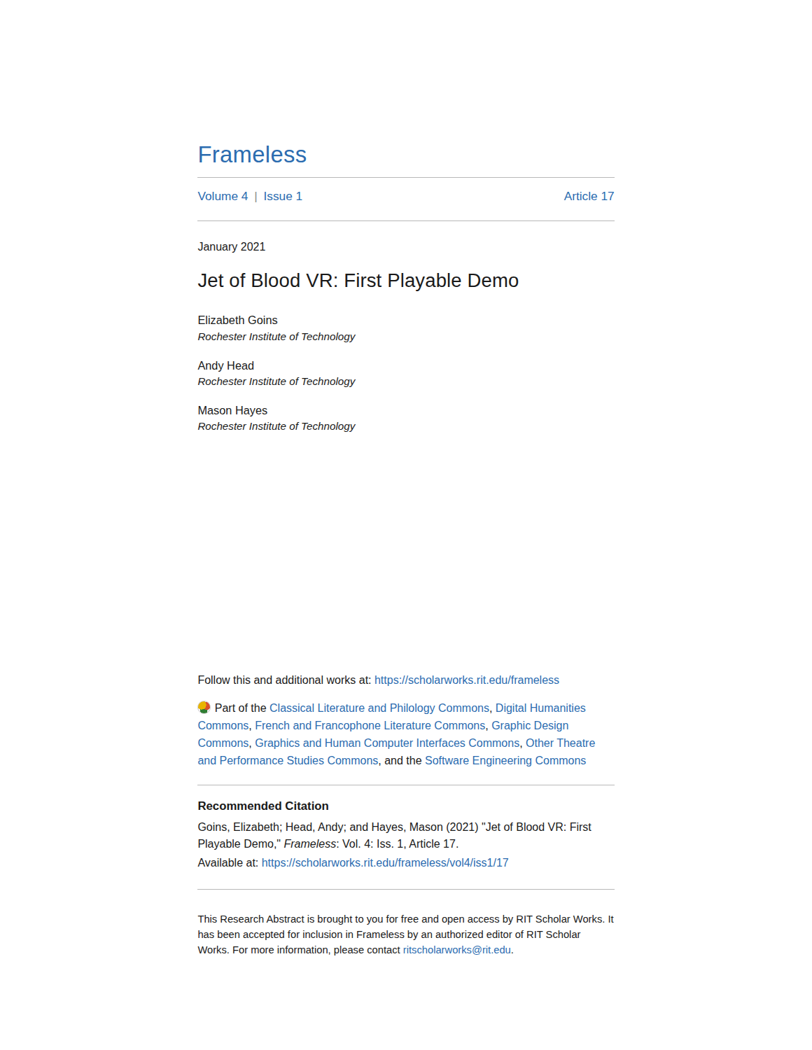Frameless
Volume 4 | Issue 1
Article 17
January 2021
Jet of Blood VR: First Playable Demo
Elizabeth Goins Rochester Institute of Technology
Andy Head Rochester Institute of Technology
Mason Hayes Rochester Institute of Technology
Follow this and additional works at: https://scholarworks.rit.edu/frameless
Part of the Classical Literature and Philology Commons, Digital Humanities Commons, French and Francophone Literature Commons, Graphic Design Commons, Graphics and Human Computer Interfaces Commons, Other Theatre and Performance Studies Commons, and the Software Engineering Commons
Recommended Citation
Goins, Elizabeth; Head, Andy; and Hayes, Mason (2021) "Jet of Blood VR: First Playable Demo," Frameless: Vol. 4: Iss. 1, Article 17.
Available at: https://scholarworks.rit.edu/frameless/vol4/iss1/17
This Research Abstract is brought to you for free and open access by RIT Scholar Works. It has been accepted for inclusion in Frameless by an authorized editor of RIT Scholar Works. For more information, please contact ritscholarworks@rit.edu.